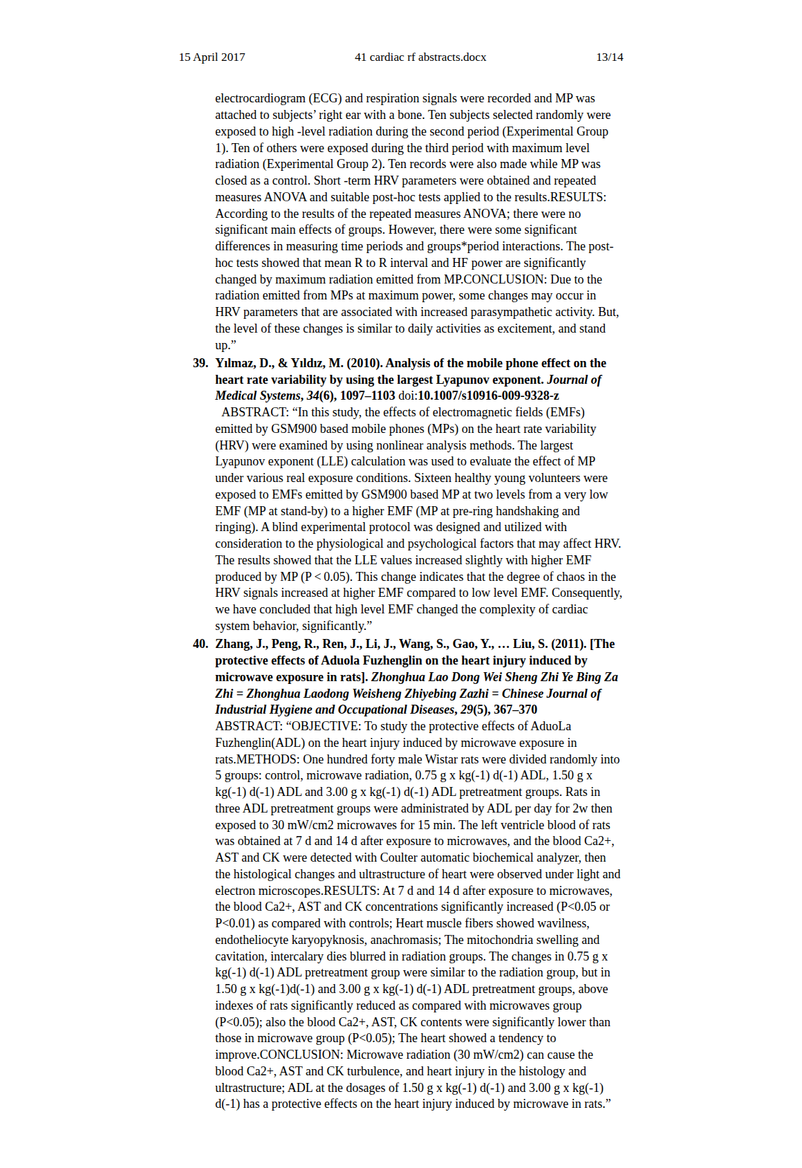15 April 2017
41 cardiac rf abstracts.docx
13/14
electrocardiogram (ECG) and respiration signals were recorded and MP was attached to subjects’ right ear with a bone. Ten subjects selected randomly were exposed to high -level radiation during the second period (Experimental Group 1). Ten of others were exposed during the third period with maximum level radiation (Experimental Group 2). Ten records were also made while MP was closed as a control. Short -term HRV parameters were obtained and repeated measures ANOVA and suitable post-hoc tests applied to the results.RESULTS: According to the results of the repeated measures ANOVA; there were no significant main effects of groups. However, there were some significant differences in measuring time periods and groups*period interactions. The post-hoc tests showed that mean R to R interval and HF power are significantly changed by maximum radiation emitted from MP.CONCLUSION: Due to the radiation emitted from MPs at maximum power, some changes may occur in HRV parameters that are associated with increased parasympathetic activity. But, the level of these changes is similar to daily activities as excitement, and stand up.”
39.
Yılmaz, D., & Yıldız, M. (2010). Analysis of the mobile phone effect on the heart rate variability by using the largest Lyapunov exponent. Journal of Medical Systems, 34(6), 1097–1103 doi:10.1007/s10916-009-9328-z ABSTRACT: “In this study, the effects of electromagnetic fields (EMFs) emitted by GSM900 based mobile phones (MPs) on the heart rate variability (HRV) were examined by using nonlinear analysis methods. The largest Lyapunov exponent (LLE) calculation was used to evaluate the effect of MP under various real exposure conditions. Sixteen healthy young volunteers were exposed to EMFs emitted by GSM900 based MP at two levels from a very low EMF (MP at stand-by) to a higher EMF (MP at pre-ring handshaking and ringing). A blind experimental protocol was designed and utilized with consideration to the physiological and psychological factors that may affect HRV. The results showed that the LLE values increased slightly with higher EMF produced by MP (P < 0.05). This change indicates that the degree of chaos in the HRV signals increased at higher EMF compared to low level EMF. Consequently, we have concluded that high level EMF changed the complexity of cardiac system behavior, significantly.”
40.
Zhang, J., Peng, R., Ren, J., Li, J., Wang, S., Gao, Y., … Liu, S. (2011). [The protective effects of Aduola Fuzhenglin on the heart injury induced by microwave exposure in rats]. Zhonghua Lao Dong Wei Sheng Zhi Ye Bing Za Zhi = Zhonghua Laodong Weisheng Zhiyebing Zazhi = Chinese Journal of Industrial Hygiene and Occupational Diseases, 29(5), 367–370
ABSTRACT: “OBJECTIVE: To study the protective effects of AduoLa Fuzhenglin(ADL) on the heart injury induced by microwave exposure in rats.METHODS: One hundred forty male Wistar rats were divided randomly into 5 groups: control, microwave radiation, 0.75 g x kg(-1) d(-1) ADL, 1.50 g x kg(-1) d(-1) ADL and 3.00 g x kg(-1) d(-1) ADL pretreatment groups. Rats in three ADL pretreatment groups were administrated by ADL per day for 2w then exposed to 30 mW/cm2 microwaves for 15 min. The left ventricle blood of rats was obtained at 7 d and 14 d after exposure to microwaves, and the blood Ca2+, AST and CK were detected with Coulter automatic biochemical analyzer, then the histological changes and ultrastructure of heart were observed under light and electron microscopes.RESULTS: At 7 d and 14 d after exposure to microwaves, the blood Ca2+, AST and CK concentrations significantly increased (P<0.05 or P<0.01) as compared with controls; Heart muscle fibers showed wavilness, endotheliocyte karyopyknosis, anachromasis; The mitochondria swelling and cavitation, intercalary dies blurred in radiation groups. The changes in 0.75 g x kg(-1) d(-1) ADL pretreatment group were similar to the radiation group, but in 1.50 g x kg(-1)d(-1) and 3.00 g x kg(-1) d(-1) ADL pretreatment groups, above indexes of rats significantly reduced as compared with microwaves group (P<0.05); also the blood Ca2+, AST, CK contents were significantly lower than those in microwave group (P<0.05); The heart showed a tendency to improve.CONCLUSION: Microwave radiation (30 mW/cm2) can cause the blood Ca2+, AST and CK turbulence, and heart injury in the histology and ultrastructure; ADL at the dosages of 1.50 g x kg(-1) d(-1) and 3.00 g x kg(-1) d(-1) has a protective effects on the heart injury induced by microwave in rats.”